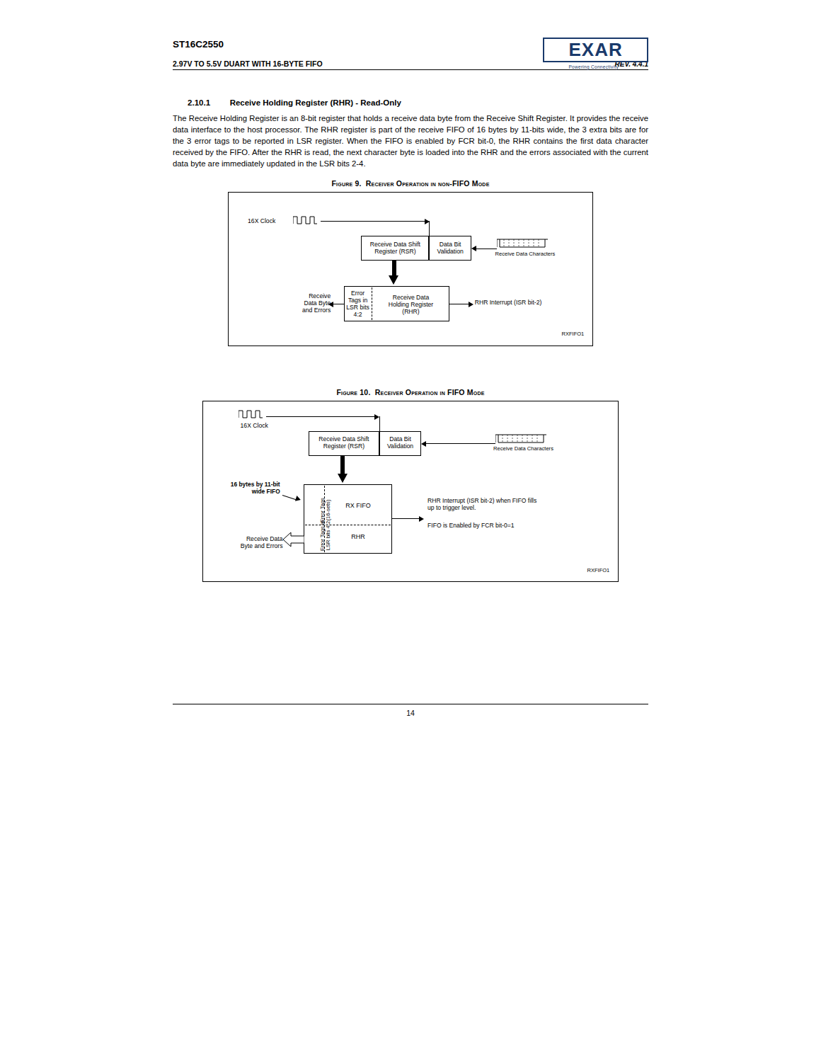EXAR
Powering Connectivity™
ST16C2550
2.97V TO 5.5V DUART WITH 16-BYTE FIFO REV. 4.4.1
2.10.1 Receive Holding Register (RHR) - Read-Only
The Receive Holding Register is an 8-bit register that holds a receive data byte from the Receive Shift Register. It provides the receive data interface to the host processor. The RHR register is part of the receive FIFO of 16 bytes by 11-bits wide, the 3 extra bits are for the 3 error tags to be reported in LSR register. When the FIFO is enabled by FCR bit-0, the RHR contains the first data character received by the FIFO. After the RHR is read, the next character byte is loaded into the RHR and the errors associated with the current data byte are immediately updated in the LSR bits 2-4.
Figure 9. Receiver Operation in non-FIFO Mode
16X Clock
Receive Data Shift
Register (RSR)
Data Bit
Validation
Receive Data Characters
Error
Tags in
LSR bits
4:2
Receive Data
Holding Register
(RHR)
Receive
Data Byte
and Errors
RHR Interrupt (ISR bit-2)
RXFIFO1
Figure 10. Receiver Operation in FIFO Mode
16X Clock
Receive Data Shift
Register (RSR)
Data Bit
Validation
Receive Data Characters
16 bytes by 11-bit
wide FIFO
Error Tags
(16-sets)
Error Tags in
LSR bits 4:2
RX FIFO
RHR
RHR Interrupt (ISR bit-2) when FIFO fills
up to trigger level.
FIFO is Enabled by FCR bit-0=1
Receive Data
Byte and Errors
RXFIFO1
14